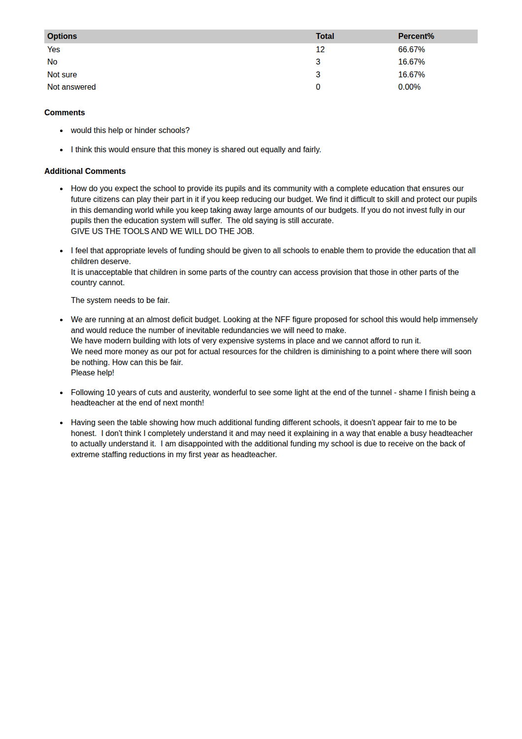| Options | Total | Percent% |
| --- | --- | --- |
| Yes | 12 | 66.67% |
| No | 3 | 16.67% |
| Not sure | 3 | 16.67% |
| Not answered | 0 | 0.00% |
Comments
would this help or hinder schools?
I think this would ensure that this money is shared out equally and fairly.
Additional Comments
How do you expect the school to provide its pupils and its community with a complete education that ensures our future citizens can play their part in it if you keep reducing our budget. We find it difficult to skill and protect our pupils in this demanding world while you keep taking away large amounts of our budgets. If you do not invest fully in our pupils then the education system will suffer. The old saying is still accurate.
GIVE US THE TOOLS AND WE WILL DO THE JOB.
I feel that appropriate levels of funding should be given to all schools to enable them to provide the education that all children deserve.
It is unacceptable that children in some parts of the country can access provision that those in other parts of the country cannot.
The system needs to be fair.
We are running at an almost deficit budget. Looking at the NFF figure proposed for school this would help immensely and would reduce the number of inevitable redundancies we will need to make.
We have modern building with lots of very expensive systems in place and we cannot afford to run it.
We need more money as our pot for actual resources for the children is diminishing to a point where there will soon be nothing. How can this be fair.
Please help!
Following 10 years of cuts and austerity, wonderful to see some light at the end of the tunnel - shame I finish being a headteacher at the end of next month!
Having seen the table showing how much additional funding different schools, it doesn't appear fair to me to be honest. I don't think I completely understand it and may need it explaining in a way that enable a busy headteacher to actually understand it. I am disappointed with the additional funding my school is due to receive on the back of extreme staffing reductions in my first year as headteacher.